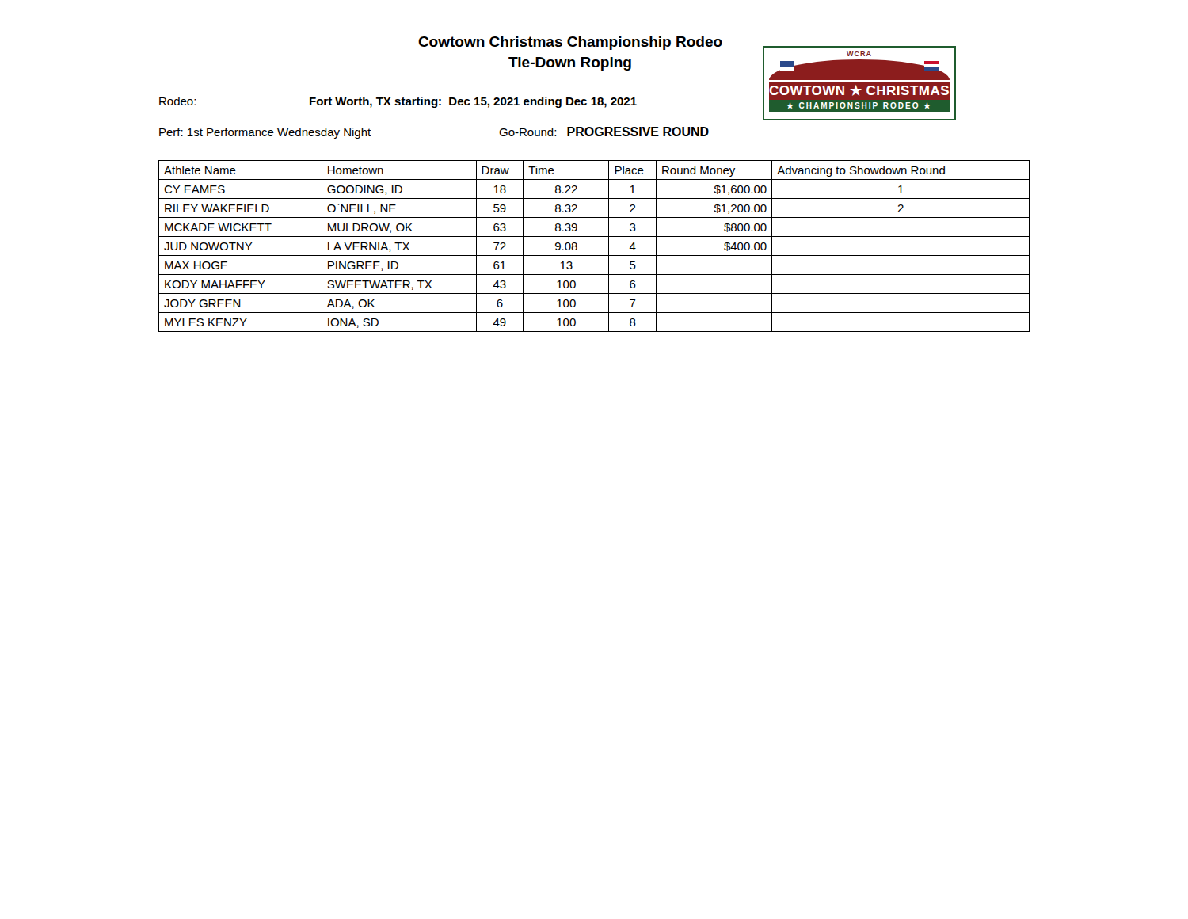WCRA
COWTOWN ★ CHRISTMAS
★ CHAMPIONSHIP RODEO ★
Cowtown Christmas Championship Rodeo
Tie-Down Roping
Rodeo:
Fort Worth, TX starting: Dec 15, 2021 ending Dec 18, 2021
Perf: 1st Performance Wednesday Night
Go-Round: PROGRESSIVE ROUND
| Athlete Name | Hometown | Draw | Time | Place | Round Money | Advancing to Showdown Round |
| --- | --- | --- | --- | --- | --- | --- |
| CY EAMES | GOODING, ID | 18 | 8.22 | 1 | $1,600.00 | 1 |
| RILEY WAKEFIELD | O`NEILL, NE | 59 | 8.32 | 2 | $1,200.00 | 2 |
| MCKADE WICKETT | MULDROW, OK | 63 | 8.39 | 3 | $800.00 | |
| JUD NOWOTNY | LA VERNIA, TX | 72 | 9.08 | 4 | $400.00 | |
| MAX HOGE | PINGREE, ID | 61 | 13 | 5 | | |
| KODY MAHAFFEY | SWEETWATER, TX | 43 | 100 | 6 | | |
| JODY GREEN | ADA, OK | 6 | 100 | 7 | | |
| MYLES KENZY | IONA, SD | 49 | 100 | 8 | | |